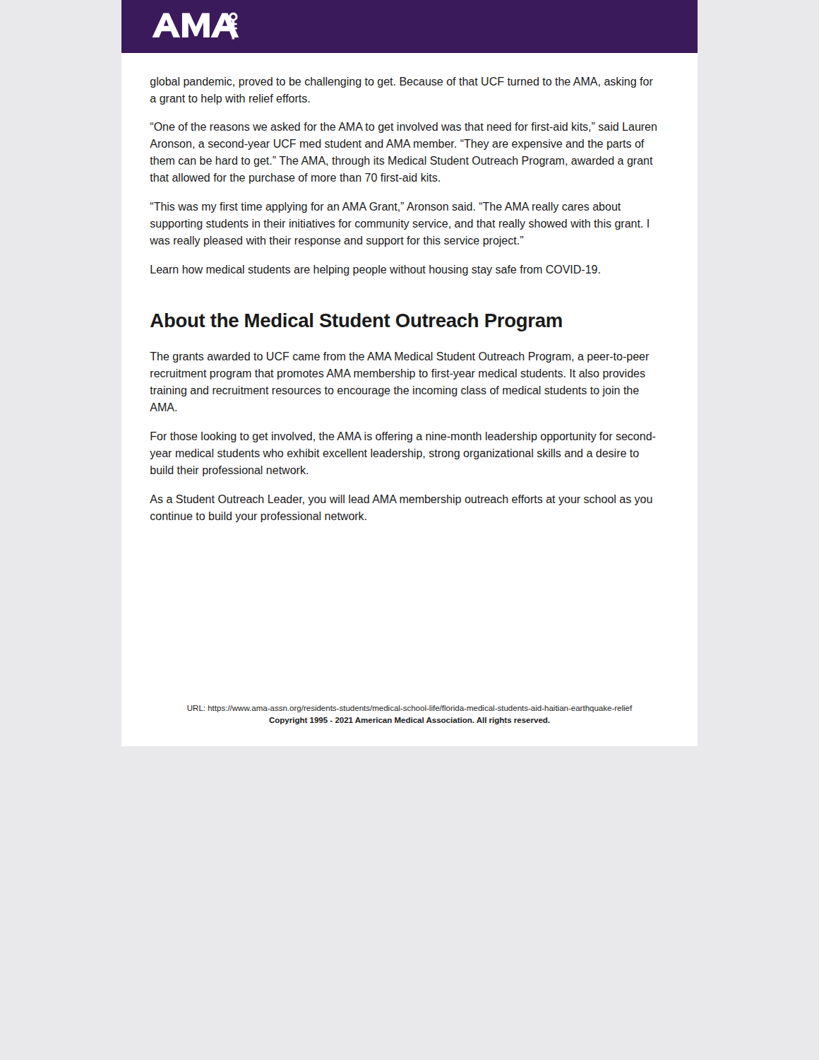global pandemic, proved to be challenging to get. Because of that UCF turned to the AMA, asking for a grant to help with relief efforts.
“One of the reasons we asked for the AMA to get involved was that need for first-aid kits,” said Lauren Aronson, a second-year UCF med student and AMA member. “They are expensive and the parts of them can be hard to get.” The AMA, through its Medical Student Outreach Program, awarded a grant that allowed for the purchase of more than 70 first-aid kits.
“This was my first time applying for an AMA Grant,” Aronson said. “The AMA really cares about supporting students in their initiatives for community service, and that really showed with this grant. I was really pleased with their response and support for this service project.”
Learn how medical students are helping people without housing stay safe from COVID-19.
About the Medical Student Outreach Program
The grants awarded to UCF came from the AMA Medical Student Outreach Program, a peer-to-peer recruitment program that promotes AMA membership to first-year medical students. It also provides training and recruitment resources to encourage the incoming class of medical students to join the AMA.
For those looking to get involved, the AMA is offering a nine-month leadership opportunity for second-year medical students who exhibit excellent leadership, strong organizational skills and a desire to build their professional network.
As a Student Outreach Leader, you will lead AMA membership outreach efforts at your school as you continue to build your professional network.
URL: https://www.ama-assn.org/residents-students/medical-school-life/florida-medical-students-aid-haitian-earthquake-relief
Copyright 1995 - 2021 American Medical Association. All rights reserved.